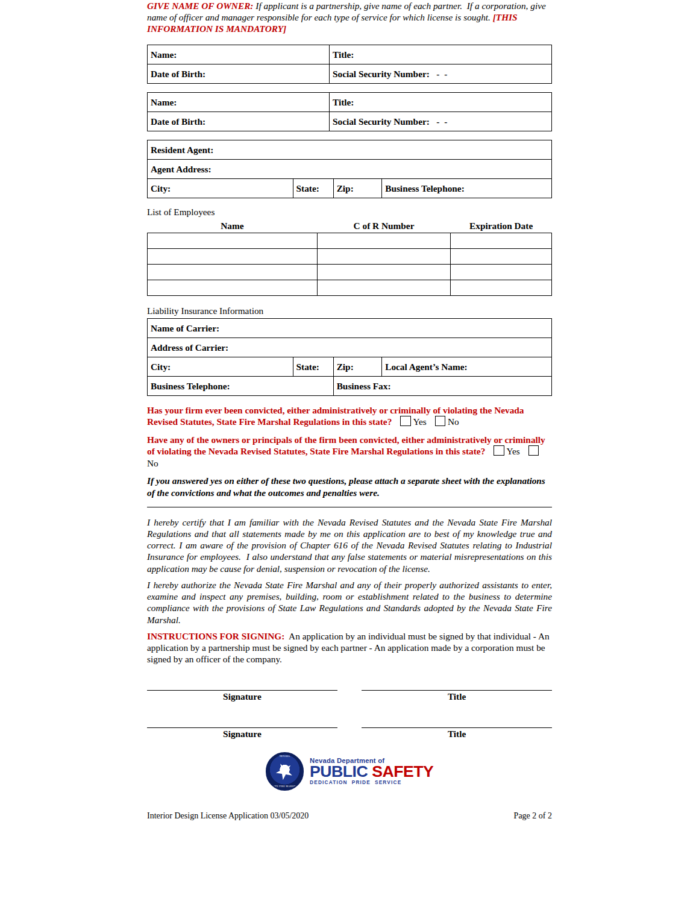GIVE NAME OF OWNER: If applicant is a partnership, give name of each partner. If a corporation, give name of officer and manager responsible for each type of service for which license is sought. [THIS INFORMATION IS MANDATORY]
| Name: | Title: |
| Date of Birth: | Social Security Number: - - |
| Name: | Title: |
| Date of Birth: | Social Security Number: - - |
| Resident Agent: |
| Agent Address: |
| City: | State: | Zip: | Business Telephone: |
List of Employees
| Name | C of R Number | Expiration Date |
| --- | --- | --- |
Liability Insurance Information
| Name of Carrier: |
| Address of Carrier: |
| City: | State: | Zip: | Local Agent’s Name: |
| Business Telephone: | Business Fax: |
Has your firm ever been convicted, either administratively or criminally of violating the Nevada Revised Statutes, State Fire Marshal Regulations in this state? Yes No
Have any of the owners or principals of the firm been convicted, either administratively or criminally of violating the Nevada Revised Statutes, State Fire Marshal Regulations in this state? Yes No
If you answered yes on either of these two questions, please attach a separate sheet with the explanations of the convictions and what the outcomes and penalties were.
I hereby certify that I am familiar with the Nevada Revised Statutes and the Nevada State Fire Marshal Regulations and that all statements made by me on this application are to best of my knowledge true and correct. I am aware of the provision of Chapter 616 of the Nevada Revised Statutes relating to Industrial Insurance for employees. I also understand that any false statements or material misrepresentations on this application may be cause for denial, suspension or revocation of the license.
I hereby authorize the Nevada State Fire Marshal and any of their properly authorized assistants to enter, examine and inspect any premises, building, room or establishment related to the business to determine compliance with the provisions of State Law Regulations and Standards adopted by the Nevada State Fire Marshal.
INSTRUCTIONS FOR SIGNING: An application by an individual must be signed by that individual - An application by a partnership must be signed by each partner - An application made by a corporation must be signed by an officer of the company.
| Signature | | Title |
| Signature | | Title |
NEVADA STATE FIRE MARSHAL
Nevada Department of
PUBLIC SAFETY
DEDICATION PRIDE SERVICE
| Interior Design License Application 03/05/2020 | Page 2 of 2 |